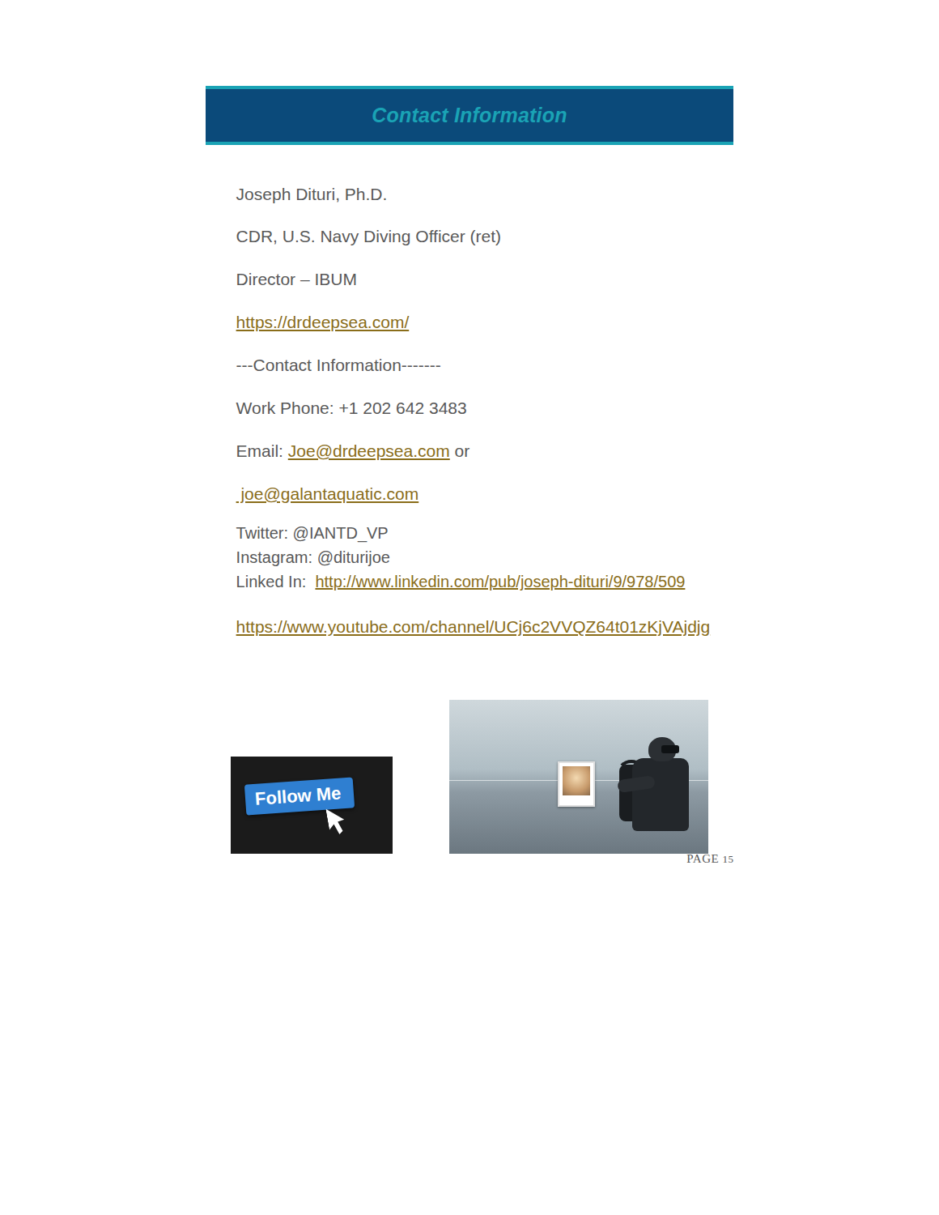Contact Information
Joseph Dituri, Ph.D.
CDR, U.S. Navy Diving Officer (ret)
Director – IBUM
https://drdeepsea.com/
---Contact Information-------
Work Phone: +1 202 642 3483
Email: Joe@drdeepsea.com or
joe@galantaquatic.com
Twitter: @IANTD_VP
Instagram: @diturijoe
Linked In: http://www.linkedin.com/pub/joseph-dituri/9/978/509
https://www.youtube.com/channel/UCj6c2VVQZ64t01zKjVAjdjg
Follow Me
PAGE 15